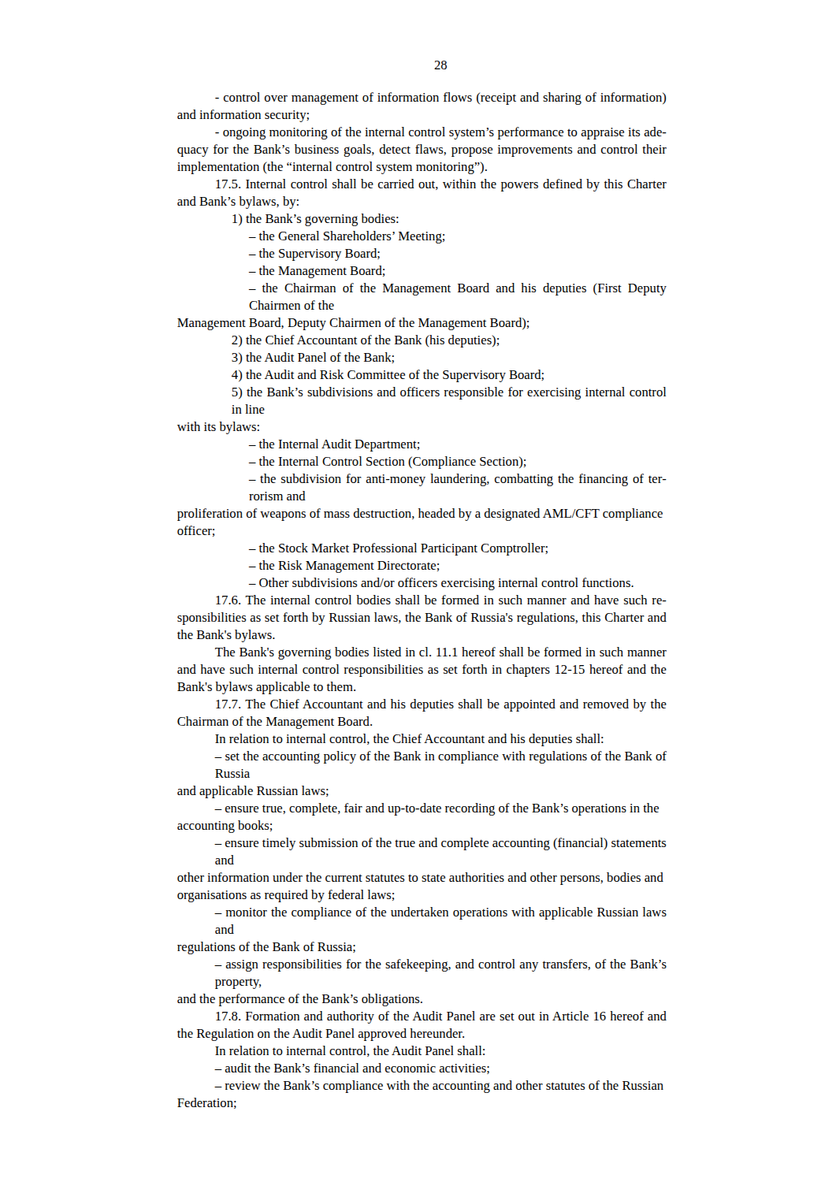28
- control over management of information flows (receipt and sharing of information) and information security;
- ongoing monitoring of the internal control system’s performance to appraise its adequacy for the Bank’s business goals, detect flaws, propose improvements and control their implementation (the “internal control system monitoring”).
17.5. Internal control shall be carried out, within the powers defined by this Charter and Bank’s bylaws, by:
1) the Bank’s governing bodies:
– the General Shareholders’ Meeting;
– the Supervisory Board;
– the Management Board;
– the Chairman of the Management Board and his deputies (First Deputy Chairmen of the Management Board, Deputy Chairmen of the Management Board);
2) the Chief Accountant of the Bank (his deputies);
3) the Audit Panel of the Bank;
4) the Audit and Risk Committee of the Supervisory Board;
5) the Bank’s subdivisions and officers responsible for exercising internal control in line with its bylaws:
– the Internal Audit Department;
– the Internal Control Section (Compliance Section);
– the subdivision for anti-money laundering, combatting the financing of terrorism and proliferation of weapons of mass destruction, headed by a designated AML/CFT compliance officer;
– the Stock Market Professional Participant Comptroller;
– the Risk Management Directorate;
– Other subdivisions and/or officers exercising internal control functions.
17.6. The internal control bodies shall be formed in such manner and have such responsibilities as set forth by Russian laws, the Bank of Russia's regulations, this Charter and the Bank's bylaws.
The Bank's governing bodies listed in cl. 11.1 hereof shall be formed in such manner and have such internal control responsibilities as set forth in chapters 12-15 hereof and the Bank's bylaws applicable to them.
17.7. The Chief Accountant and his deputies shall be appointed and removed by the Chairman of the Management Board.
In relation to internal control, the Chief Accountant and his deputies shall:
– set the accounting policy of the Bank in compliance with regulations of the Bank of Russia and applicable Russian laws;
– ensure true, complete, fair and up-to-date recording of the Bank’s operations in the accounting books;
– ensure timely submission of the true and complete accounting (financial) statements and other information under the current statutes to state authorities and other persons, bodies and organisations as required by federal laws;
– monitor the compliance of the undertaken operations with applicable Russian laws and regulations of the Bank of Russia;
– assign responsibilities for the safekeeping, and control any transfers, of the Bank’s property, and the performance of the Bank’s obligations.
17.8. Formation and authority of the Audit Panel are set out in Article 16 hereof and the Regulation on the Audit Panel approved hereunder.
In relation to internal control, the Audit Panel shall:
– audit the Bank’s financial and economic activities;
– review the Bank’s compliance with the accounting and other statutes of the Russian Federation;